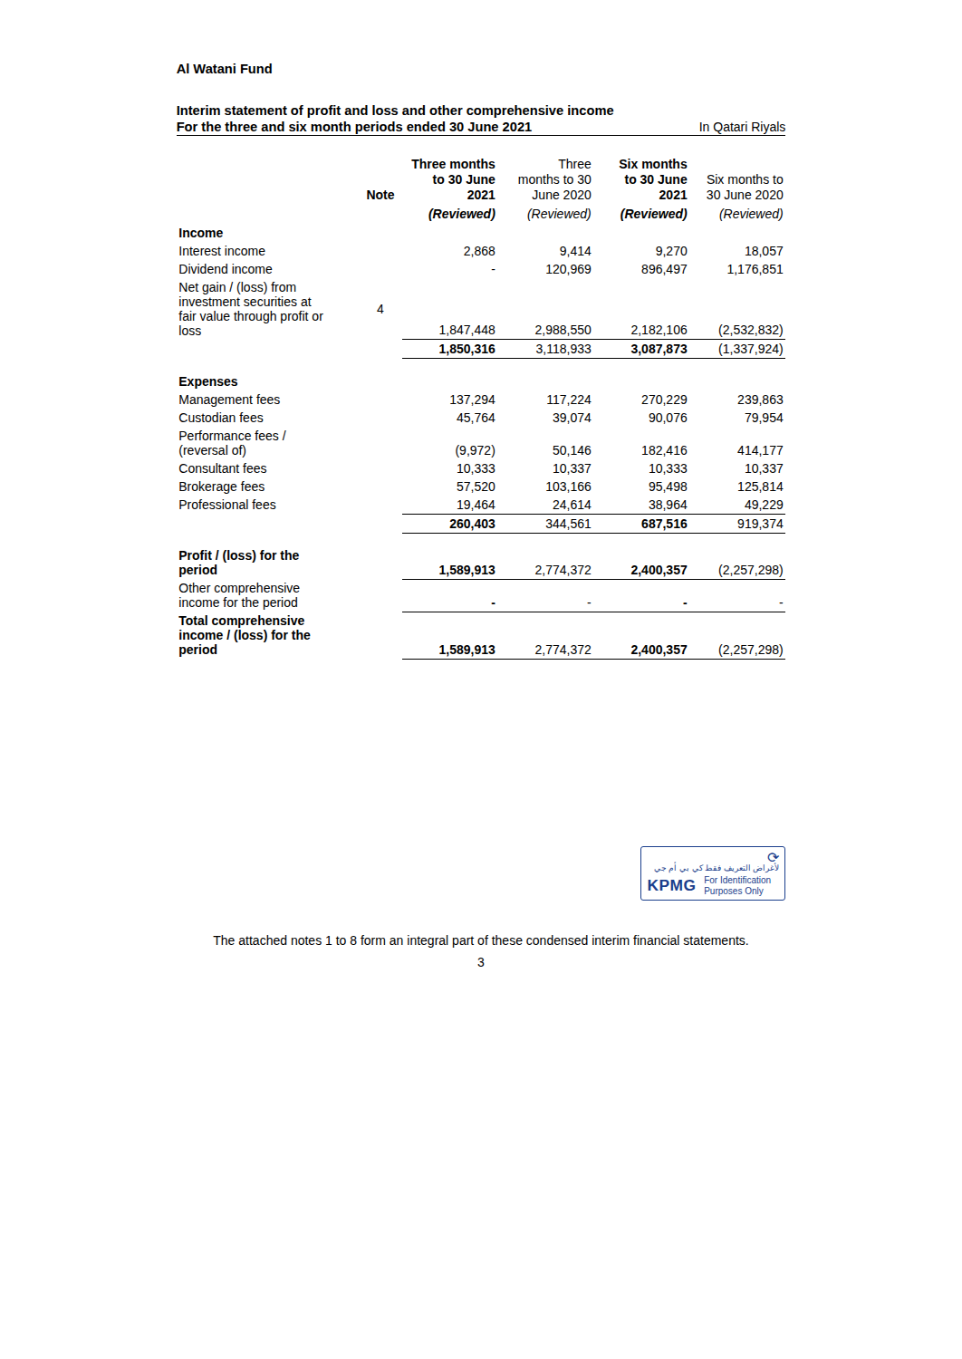Al Watani Fund
Interim statement of profit and loss and other comprehensive income
For the three and six month periods ended 30 June 2021
In Qatari Riyals
| | Note | Three months to 30 June 2021 | Three months to 30 June 2020 | Six months to 30 June 2021 | Six months to 30 June 2020 |
| --- | --- | --- | --- | --- | --- |
| | | (Reviewed) | (Reviewed) | (Reviewed) | (Reviewed) |
| Income | | | | | |
| Interest income | | 2,868 | 9,414 | 9,270 | 18,057 |
| Dividend income | | - | 120,969 | 896,497 | 1,176,851 |
| Net gain / (loss) from investment securities at fair value through profit or loss | 4 | 1,847,448 | 2,988,550 | 2,182,106 | (2,532,832) |
| | | 1,850,316 | 3,118,933 | 3,087,873 | (1,337,924) |
| Expenses | | | | | |
| Management fees | | 137,294 | 117,224 | 270,229 | 239,863 |
| Custodian fees | | 45,764 | 39,074 | 90,076 | 79,954 |
| Performance fees / (reversal of) | | (9,972) | 50,146 | 182,416 | 414,177 |
| Consultant fees | | 10,333 | 10,337 | 10,333 | 10,337 |
| Brokerage fees | | 57,520 | 103,166 | 95,498 | 125,814 |
| Professional fees | | 19,464 | 24,614 | 38,964 | 49,229 |
| | | 260,403 | 344,561 | 687,516 | 919,374 |
| Profit / (loss) for the period | | 1,589,913 | 2,774,372 | 2,400,357 | (2,257,298) |
| Other comprehensive income for the period | | - | - | - | - |
| Total comprehensive income / (loss) for the period | | 1,589,913 | 2,774,372 | 2,400,357 | (2,257,298) |
⟳
لأغراض التعريف فقط كي بي أم جي KPMG For Identification
Purposes Only
The attached notes 1 to 8 form an integral part of these condensed interim financial statements.
3